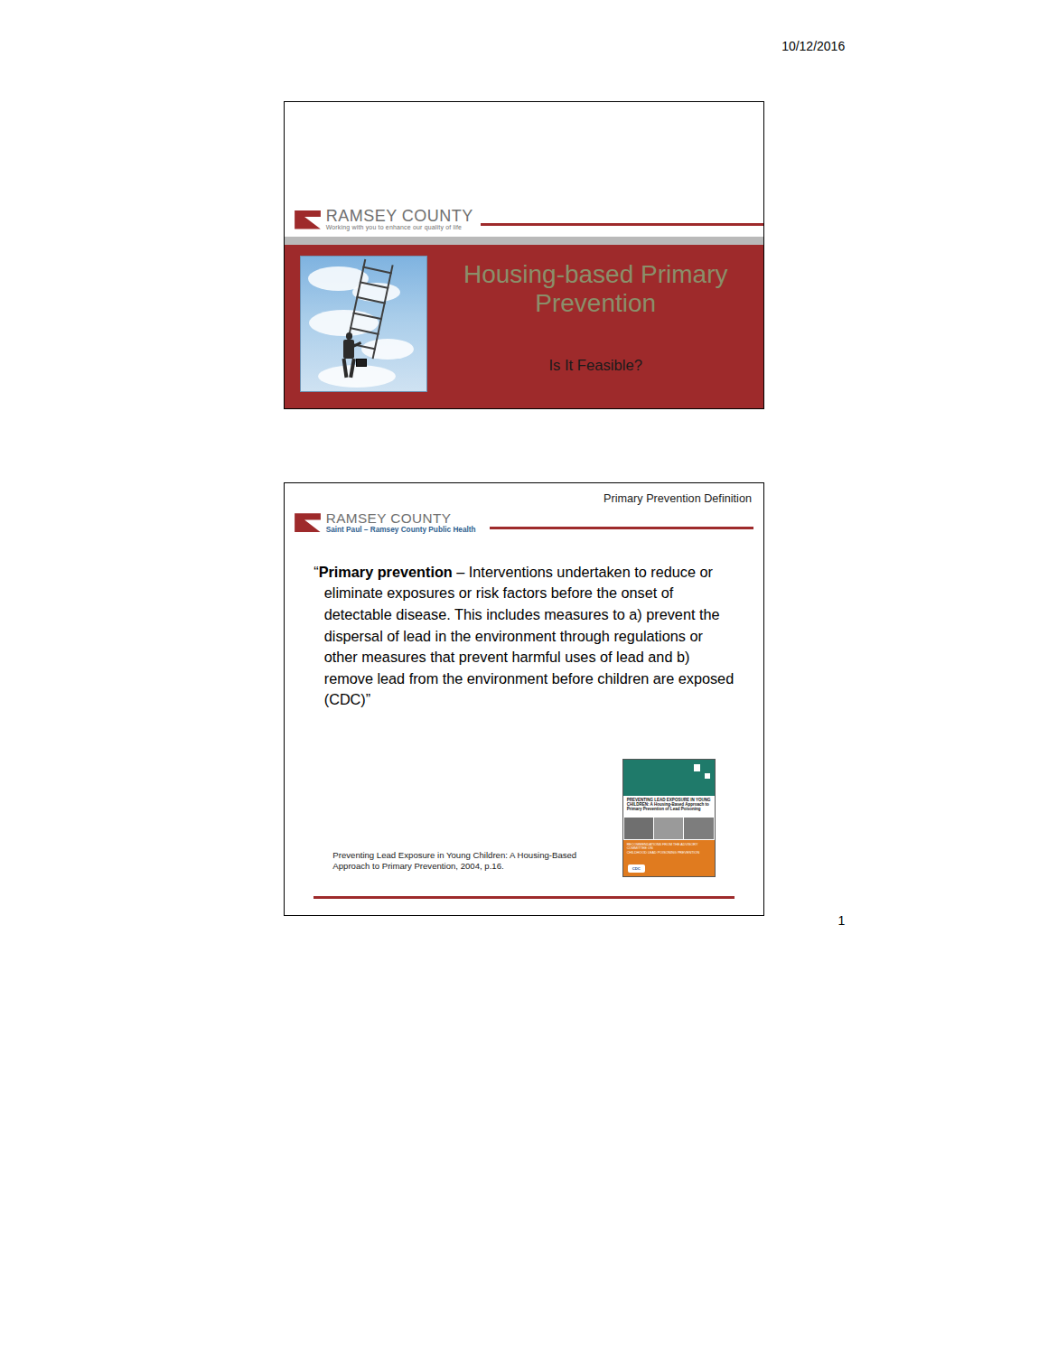10/12/2016
RAMSEY COUNTY
Working with you to enhance our quality of life
Housing-based Primary Prevention
Is It Feasible?
Primary Prevention Definition
RAMSEY COUNTY
Saint Paul – Ramsey County Public Health
“Primary prevention – Interventions undertaken to reduce or eliminate exposures or risk factors before the onset of detectable disease. This includes measures to a) prevent the dispersal of lead in the environment through regulations or other measures that prevent harmful uses of lead and b) remove lead from the environment before children are exposed (CDC)”
Preventing Lead Exposure in Young Children: A Housing-Based Approach to Primary Prevention, 2004, p.16.
PREVENTING LEAD EXPOSURE IN YOUNG CHILDREN: A Housing-Based Approach to Primary Prevention of Lead Poisoning
RECOMMENDATIONS FROM THE ADVISORY COMMITTEE ON
CHILDHOOD LEAD POISONING PREVENTION
CDC
1